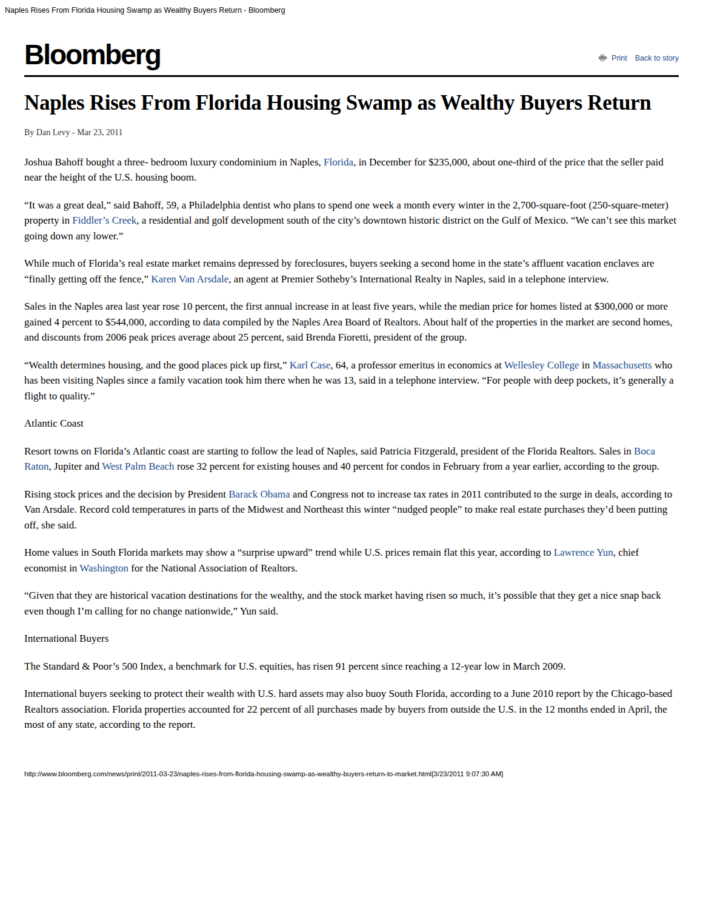Naples Rises From Florida Housing Swamp as Wealthy Buyers Return - Bloomberg
Bloomberg
Print Back to story
Naples Rises From Florida Housing Swamp as Wealthy Buyers Return
By Dan Levy - Mar 23, 2011
Joshua Bahoff bought a three- bedroom luxury condominium in Naples, Florida, in December for $235,000, about one-third of the price that the seller paid near the height of the U.S. housing boom.
“It was a great deal,” said Bahoff, 59, a Philadelphia dentist who plans to spend one week a month every winter in the 2,700-square-foot (250-square-meter) property in Fiddler’s Creek, a residential and golf development south of the city’s downtown historic district on the Gulf of Mexico. “We can’t see this market going down any lower.”
While much of Florida’s real estate market remains depressed by foreclosures, buyers seeking a second home in the state’s affluent vacation enclaves are “finally getting off the fence,” Karen Van Arsdale, an agent at Premier Sotheby’s International Realty in Naples, said in a telephone interview.
Sales in the Naples area last year rose 10 percent, the first annual increase in at least five years, while the median price for homes listed at $300,000 or more gained 4 percent to $544,000, according to data compiled by the Naples Area Board of Realtors. About half of the properties in the market are second homes, and discounts from 2006 peak prices average about 25 percent, said Brenda Fioretti, president of the group.
“Wealth determines housing, and the good places pick up first,” Karl Case, 64, a professor emeritus in economics at Wellesley College in Massachusetts who has been visiting Naples since a family vacation took him there when he was 13, said in a telephone interview. “For people with deep pockets, it’s generally a flight to quality.”
Atlantic Coast
Resort towns on Florida’s Atlantic coast are starting to follow the lead of Naples, said Patricia Fitzgerald, president of the Florida Realtors. Sales in Boca Raton, Jupiter and West Palm Beach rose 32 percent for existing houses and 40 percent for condos in February from a year earlier, according to the group.
Rising stock prices and the decision by President Barack Obama and Congress not to increase tax rates in 2011 contributed to the surge in deals, according to Van Arsdale. Record cold temperatures in parts of the Midwest and Northeast this winter “nudged people” to make real estate purchases they’d been putting off, she said.
Home values in South Florida markets may show a “surprise upward” trend while U.S. prices remain flat this year, according to Lawrence Yun, chief economist in Washington for the National Association of Realtors.
“Given that they are historical vacation destinations for the wealthy, and the stock market having risen so much, it’s possible that they get a nice snap back even though I’m calling for no change nationwide,” Yun said.
International Buyers
The Standard & Poor’s 500 Index, a benchmark for U.S. equities, has risen 91 percent since reaching a 12-year low in March 2009.
International buyers seeking to protect their wealth with U.S. hard assets may also buoy South Florida, according to a June 2010 report by the Chicago-based Realtors association. Florida properties accounted for 22 percent of all purchases made by buyers from outside the U.S. in the 12 months ended in April, the most of any state, according to the report.
http://www.bloomberg.com/news/print/2011-03-23/naples-rises-from-florida-housing-swamp-as-wealthy-buyers-return-to-market.html[3/23/2011 9:07:30 AM]